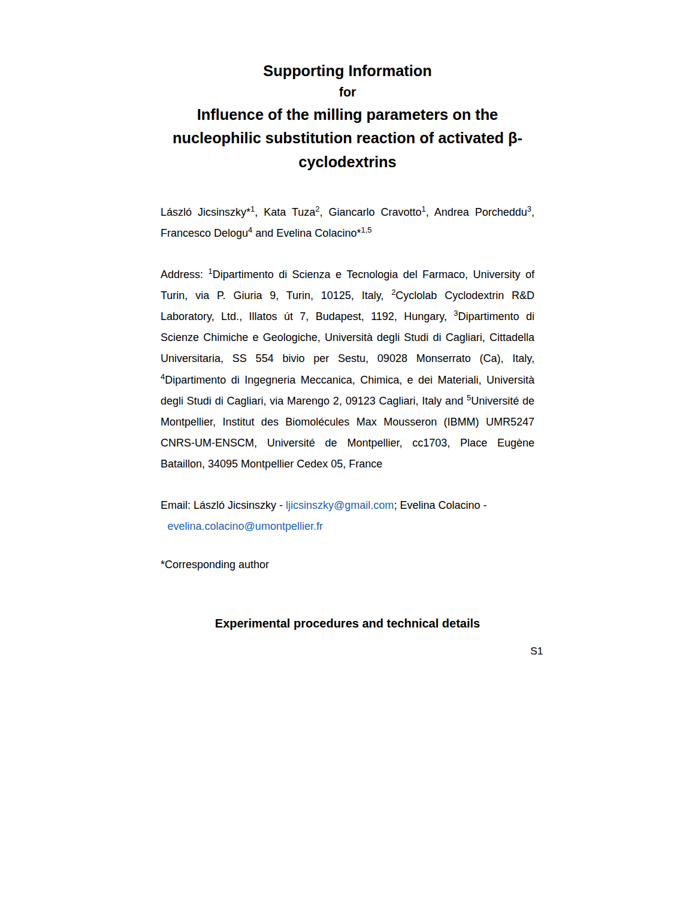Supporting Information
for
Influence of the milling parameters on the
nucleophilic substitution reaction of activated β-
cyclodextrins
László Jicsinszky*1, Kata Tuza2, Giancarlo Cravotto1, Andrea Porcheddu3, Francesco Delogu4 and Evelina Colacino*1,5
Address: 1Dipartimento di Scienza e Tecnologia del Farmaco, University of Turin, via P. Giuria 9, Turin, 10125, Italy, 2Cyclolab Cyclodextrin R&D Laboratory, Ltd., Illatos út 7, Budapest, 1192, Hungary, 3Dipartimento di Scienze Chimiche e Geologiche, Università degli Studi di Cagliari, Cittadella Universitaria, SS 554 bivio per Sestu, 09028 Monserrato (Ca), Italy, 4Dipartimento di Ingegneria Meccanica, Chimica, e dei Materiali, Università degli Studi di Cagliari, via Marengo 2, 09123 Cagliari, Italy and 5Université de Montpellier, Institut des Biomolécules Max Mousseron (IBMM) UMR5247 CNRS-UM-ENSCM, Université de Montpellier, cc1703, Place Eugène Bataillon, 34095 Montpellier Cedex 05, France
Email: László Jicsinszky - ljicsinszky@gmail.com; Evelina Colacino -
evelina.colacino@umontpellier.fr
*Corresponding author
Experimental procedures and technical details
S1